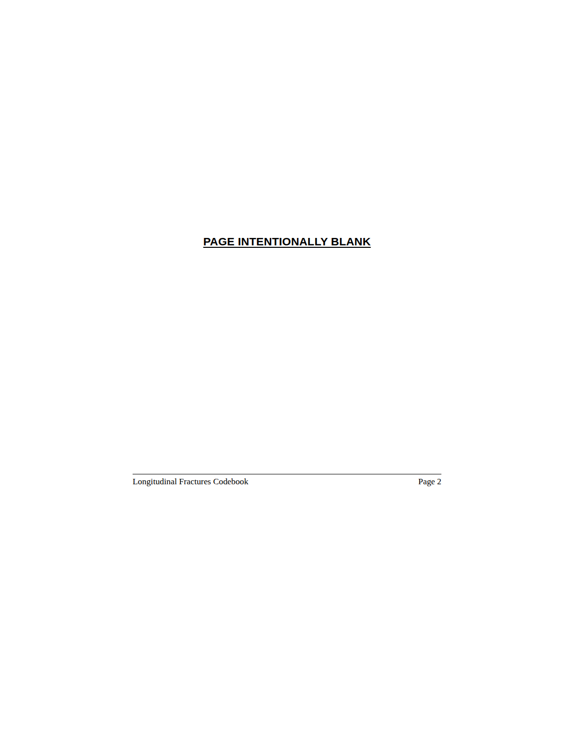PAGE INTENTIONALLY BLANK
Longitudinal Fractures Codebook Page 2